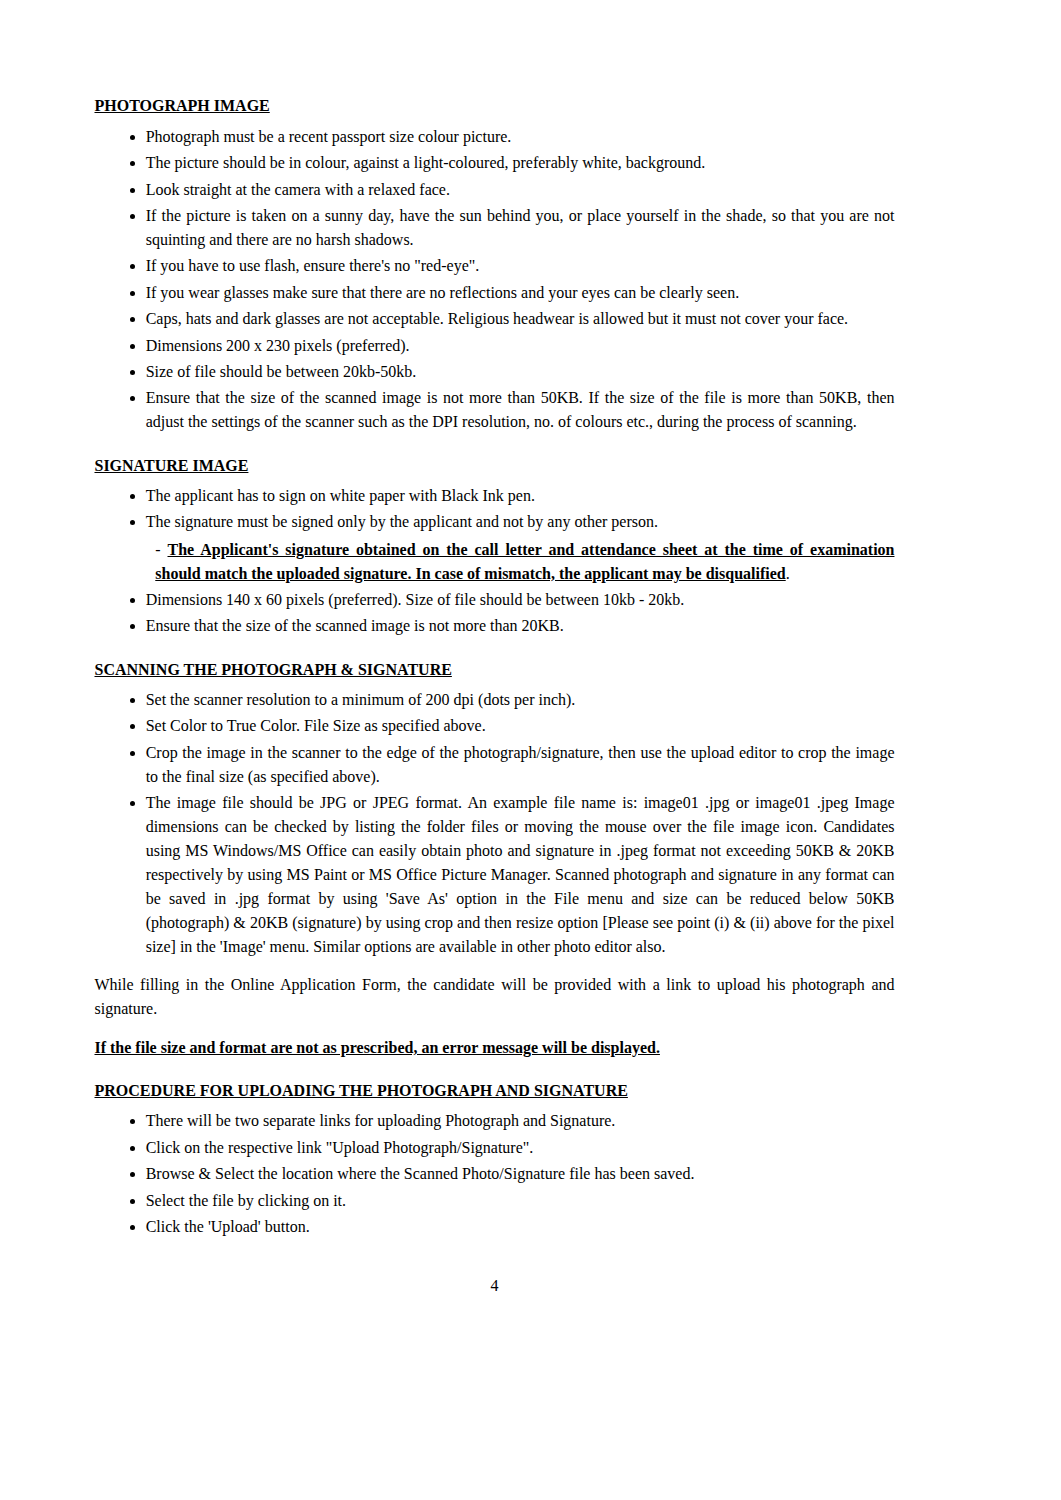PHOTOGRAPH IMAGE
Photograph must be a recent passport size colour picture.
The picture should be in colour, against a light-coloured, preferably white, background.
Look straight at the camera with a relaxed face.
If the picture is taken on a sunny day, have the sun behind you, or place yourself in the shade, so that you are not squinting and there are no harsh shadows.
If you have to use flash, ensure there's no "red-eye".
If you wear glasses make sure that there are no reflections and your eyes can be clearly seen.
Caps, hats and dark glasses are not acceptable. Religious headwear is allowed but it must not cover your face.
Dimensions 200 x 230 pixels (preferred).
Size of file should be between 20kb-50kb.
Ensure that the size of the scanned image is not more than 50KB. If the size of the file is more than 50KB, then adjust the settings of the scanner such as the DPI resolution, no. of colours etc., during the process of scanning.
SIGNATURE IMAGE
The applicant has to sign on white paper with Black Ink pen.
The signature must be signed only by the applicant and not by any other person. - The Applicant's signature obtained on the call letter and attendance sheet at the time of examination should match the uploaded signature. In case of mismatch, the applicant may be disqualified.
Dimensions 140 x 60 pixels (preferred). Size of file should be between 10kb - 20kb.
Ensure that the size of the scanned image is not more than 20KB.
SCANNING THE PHOTOGRAPH & SIGNATURE
Set the scanner resolution to a minimum of 200 dpi (dots per inch).
Set Color to True Color. File Size as specified above.
Crop the image in the scanner to the edge of the photograph/signature, then use the upload editor to crop the image to the final size (as specified above).
The image file should be JPG or JPEG format. An example file name is: image01 .jpg or image01 .jpeg Image dimensions can be checked by listing the folder files or moving the mouse over the file image icon. Candidates using MS Windows/MS Office can easily obtain photo and signature in .jpeg format not exceeding 50KB & 20KB respectively by using MS Paint or MS Office Picture Manager. Scanned photograph and signature in any format can be saved in .jpg format by using 'Save As' option in the File menu and size can be reduced below 50KB (photograph) & 20KB (signature) by using crop and then resize option [Please see point (i) & (ii) above for the pixel size] in the 'Image' menu. Similar options are available in other photo editor also.
While filling in the Online Application Form, the candidate will be provided with a link to upload his photograph and signature.
If the file size and format are not as prescribed, an error message will be displayed.
PROCEDURE FOR UPLOADING THE PHOTOGRAPH AND SIGNATURE
There will be two separate links for uploading Photograph and Signature.
Click on the respective link "Upload Photograph/Signature".
Browse & Select the location where the Scanned Photo/Signature file has been saved.
Select the file by clicking on it.
Click the 'Upload' button.
4